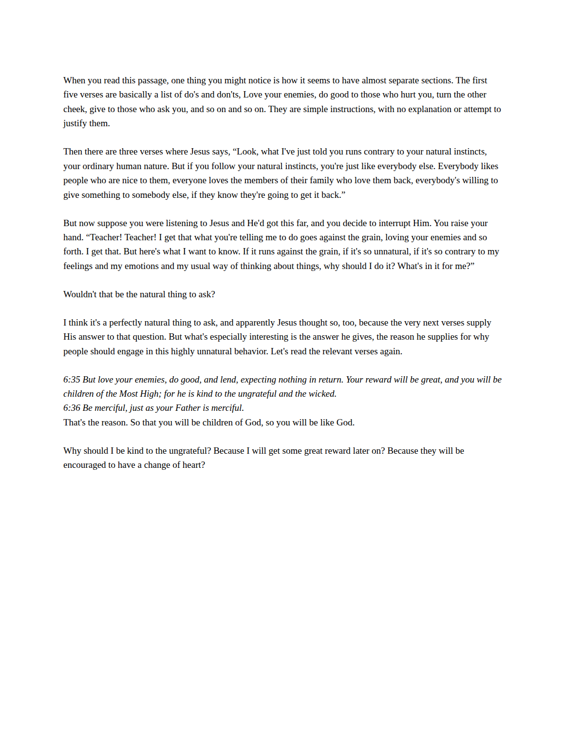When you read this passage, one thing you might notice is how it seems to have almost separate sections. The first five verses are basically a list of do's and don'ts, Love your enemies, do good to those who hurt you, turn the other cheek, give to those who ask you, and so on and so on. They are simple instructions, with no explanation or attempt to justify them.
Then there are three verses where Jesus says, “Look, what I've just told you runs contrary to your natural instincts, your ordinary human nature. But if you follow your natural instincts, you're just like everybody else. Everybody likes people who are nice to them, everyone loves the members of their family who love them back, everybody's willing to give something to somebody else, if they know they're going to get it back.”
But now suppose you were listening to Jesus and He'd got this far, and you decide to interrupt Him. You raise your hand. “Teacher! Teacher! I get that what you're telling me to do goes against the grain, loving your enemies and so forth. I get that. But here's what I want to know. If it runs against the grain, if it's so unnatural, if it's so contrary to my feelings and my emotions and my usual way of thinking about things, why should I do it? What's in it for me?”
Wouldn't that be the natural thing to ask?
I think it's a perfectly natural thing to ask, and apparently Jesus thought so, too, because the very next verses supply His answer to that question. But what's especially interesting is the answer he gives, the reason he supplies for why people should engage in this highly unnatural behavior. Let's read the relevant verses again.
6:35 But love your enemies, do good, and lend, expecting nothing in return. Your reward will be great, and you will be children of the Most High; for he is kind to the ungrateful and the wicked.
6:36 Be merciful, just as your Father is merciful.
That's the reason. So that you will be children of God, so you will be like God.
Why should I be kind to the ungrateful? Because I will get some great reward later on? Because they will be encouraged to have a change of heart?